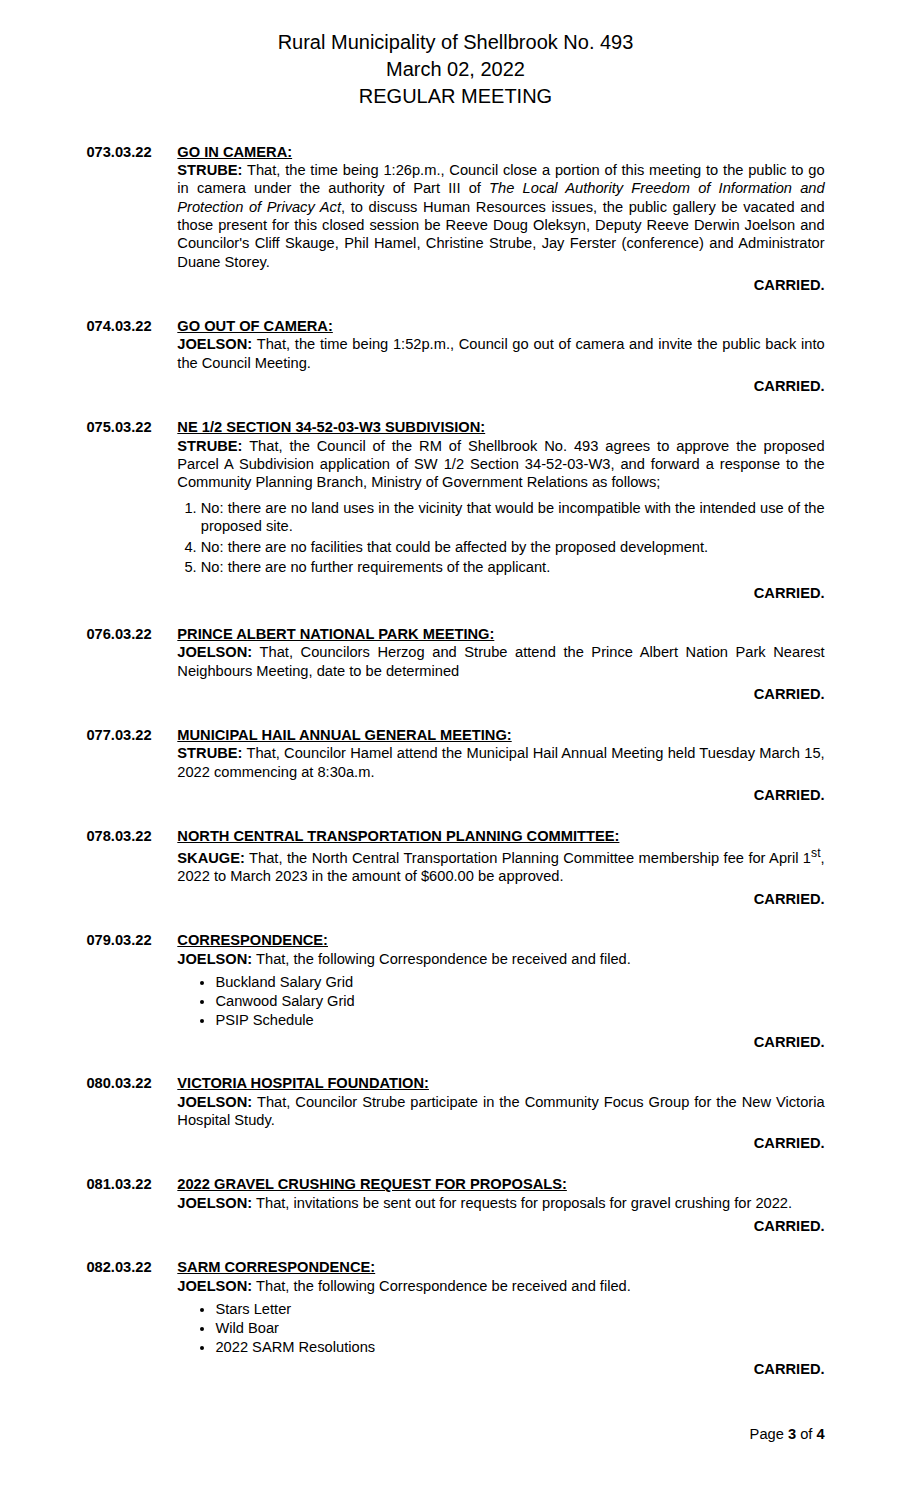Rural Municipality of Shellbrook No. 493
March 02, 2022
REGULAR MEETING
073.03.22 GO IN CAMERA:
STRUBE: That, the time being 1:26p.m., Council close a portion of this meeting to the public to go in camera under the authority of Part III of The Local Authority Freedom of Information and Protection of Privacy Act, to discuss Human Resources issues, the public gallery be vacated and those present for this closed session be Reeve Doug Oleksyn, Deputy Reeve Derwin Joelson and Councilor's Cliff Skauge, Phil Hamel, Christine Strube, Jay Ferster (conference) and Administrator Duane Storey.
CARRIED.
074.03.22 GO OUT OF CAMERA:
JOELSON: That, the time being 1:52p.m., Council go out of camera and invite the public back into the Council Meeting.
CARRIED.
075.03.22 NE 1/2 SECTION 34-52-03-W3 SUBDIVISION:
STRUBE: That, the Council of the RM of Shellbrook No. 493 agrees to approve the proposed Parcel A Subdivision application of SW 1/2 Section 34-52-03-W3, and forward a response to the Community Planning Branch, Ministry of Government Relations as follows;
No: there are no land uses in the vicinity that would be incompatible with the intended use of the proposed site.
No: there are no facilities that could be affected by the proposed development.
No: there are no further requirements of the applicant.
CARRIED.
076.03.22 PRINCE ALBERT NATIONAL PARK MEETING:
JOELSON: That, Councilors Herzog and Strube attend the Prince Albert Nation Park Nearest Neighbours Meeting, date to be determined
CARRIED.
077.03.22 MUNICIPAL HAIL ANNUAL GENERAL MEETING:
STRUBE: That, Councilor Hamel attend the Municipal Hail Annual Meeting held Tuesday March 15, 2022 commencing at 8:30a.m.
CARRIED.
078.03.22 NORTH CENTRAL TRANSPORTATION PLANNING COMMITTEE:
SKAUGE: That, the North Central Transportation Planning Committee membership fee for April 1st, 2022 to March 2023 in the amount of $600.00 be approved.
CARRIED.
079.03.22 CORRESPONDENCE:
JOELSON: That, the following Correspondence be received and filed.
Buckland Salary Grid
Canwood Salary Grid
PSIP Schedule
CARRIED.
080.03.22 VICTORIA HOSPITAL FOUNDATION:
JOELSON: That, Councilor Strube participate in the Community Focus Group for the New Victoria Hospital Study.
CARRIED.
081.03.22 2022 GRAVEL CRUSHING REQUEST FOR PROPOSALS:
JOELSON: That, invitations be sent out for requests for proposals for gravel crushing for 2022.
CARRIED.
082.03.22 SARM CORRESPONDENCE:
JOELSON: That, the following Correspondence be received and filed.
Stars Letter
Wild Boar
2022 SARM Resolutions
CARRIED.
Page 3 of 4